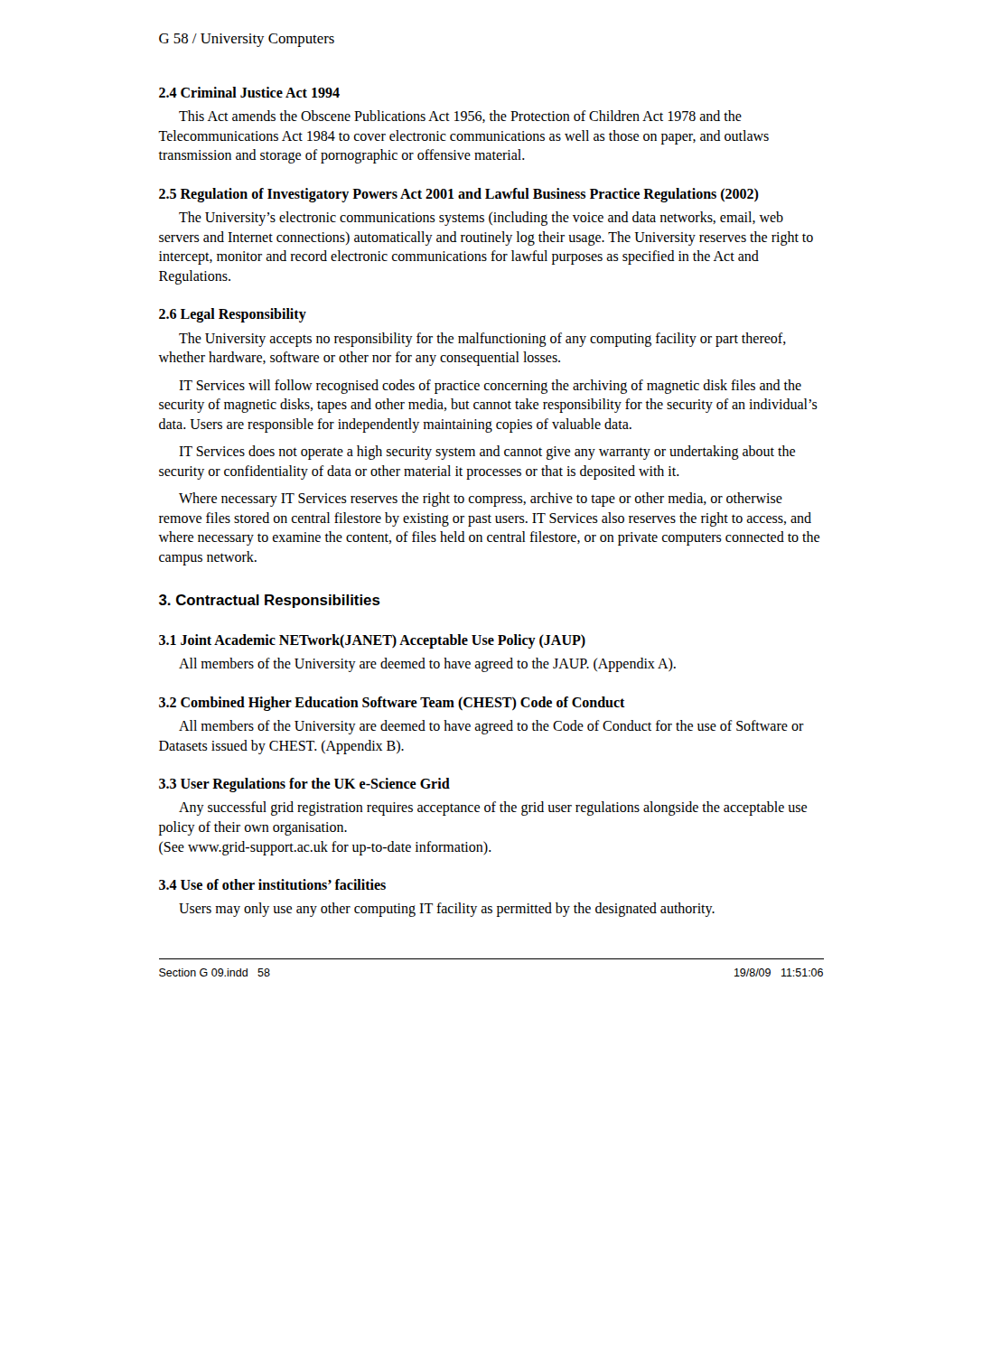G 58 / University Computers
2.4 Criminal Justice Act 1994
This Act amends the Obscene Publications Act 1956, the Protection of Children Act 1978 and the Telecommunications Act 1984 to cover electronic communications as well as those on paper, and outlaws transmission and storage of pornographic or offensive material.
2.5 Regulation of Investigatory Powers Act 2001 and Lawful Business Practice Regulations (2002)
The University’s electronic communications systems (including the voice and data networks, email, web servers and Internet connections) automatically and routinely log their usage. The University reserves the right to intercept, monitor and record electronic communications for lawful purposes as specified in the Act and Regulations.
2.6 Legal Responsibility
The University accepts no responsibility for the malfunctioning of any computing facility or part thereof, whether hardware, software or other nor for any consequential losses.
IT Services will follow recognised codes of practice concerning the archiving of magnetic disk files and the security of magnetic disks, tapes and other media, but cannot take responsibility for the security of an individual’s data. Users are responsible for independently maintaining copies of valuable data.
IT Services does not operate a high security system and cannot give any warranty or undertaking about the security or confidentiality of data or other material it processes or that is deposited with it.
Where necessary IT Services reserves the right to compress, archive to tape or other media, or otherwise remove files stored on central filestore by existing or past users. IT Services also reserves the right to access, and where necessary to examine the content, of files held on central filestore, or on private computers connected to the campus network.
3. Contractual Responsibilities
3.1 Joint Academic NETwork(JANET) Acceptable Use Policy (JAUP)
All members of the University are deemed to have agreed to the JAUP. (Appendix A).
3.2 Combined Higher Education Software Team (CHEST) Code of Conduct
All members of the University are deemed to have agreed to the Code of Conduct for the use of Software or Datasets issued by CHEST. (Appendix B).
3.3 User Regulations for the UK e-Science Grid
Any successful grid registration requires acceptance of the grid user regulations alongside the acceptable use policy of their own organisation.
(See www.grid-support.ac.uk for up-to-date information).
3.4 Use of other institutions’ facilities
Users may only use any other computing IT facility as permitted by the designated authority.
Section G 09.indd 58 19/8/09 11:51:06